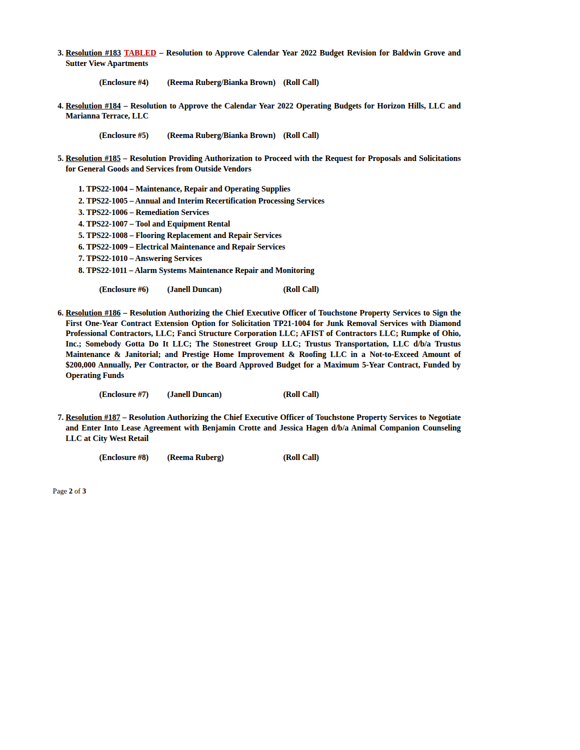Resolution #183 TABLED – Resolution to Approve Calendar Year 2022 Budget Revision for Baldwin Grove and Sutter View Apartments
(Enclosure #4)(Reema Ruberg/Bianka Brown)(Roll Call)
Resolution #184 – Resolution to Approve the Calendar Year 2022 Operating Budgets for Horizon Hills, LLC and Marianna Terrace, LLC
(Enclosure #5)(Reema Ruberg/Bianka Brown)(Roll Call)
Resolution #185 – Resolution Providing Authorization to Proceed with the Request for Proposals and Solicitations for General Goods and Services from Outside Vendors
1. TPS22-1004 – Maintenance, Repair and Operating Supplies
2. TPS22-1005 – Annual and Interim Recertification Processing Services
3. TPS22-1006 – Remediation Services
4. TPS22-1007 – Tool and Equipment Rental
5. TPS22-1008 – Flooring Replacement and Repair Services
6. TPS22-1009 – Electrical Maintenance and Repair Services
7. TPS22-1010 – Answering Services
8. TPS22-1011 – Alarm Systems Maintenance Repair and Monitoring
(Enclosure #6)(Janell Duncan)(Roll Call)
Resolution #186 – Resolution Authorizing the Chief Executive Officer of Touchstone Property Services to Sign the First One-Year Contract Extension Option for Solicitation TP21-1004 for Junk Removal Services with Diamond Professional Contractors, LLC; Fanci Structure Corporation LLC; AFIST of Contractors LLC; Rumpke of Ohio, Inc.; Somebody Gotta Do It LLC; The Stonestreet Group LLC; Trustus Transportation, LLC d/b/a Trustus Maintenance & Janitorial; and Prestige Home Improvement & Roofing LLC in a Not-to-Exceed Amount of $200,000 Annually, Per Contractor, or the Board Approved Budget for a Maximum 5-Year Contract, Funded by Operating Funds
(Enclosure #7)(Janell Duncan)(Roll Call)
Resolution #187 – Resolution Authorizing the Chief Executive Officer of Touchstone Property Services to Negotiate and Enter Into Lease Agreement with Benjamin Crotte and Jessica Hagen d/b/a Animal Companion Counseling LLC at City West Retail
(Enclosure #8)(Reema Ruberg)(Roll Call)
Page 2 of 3